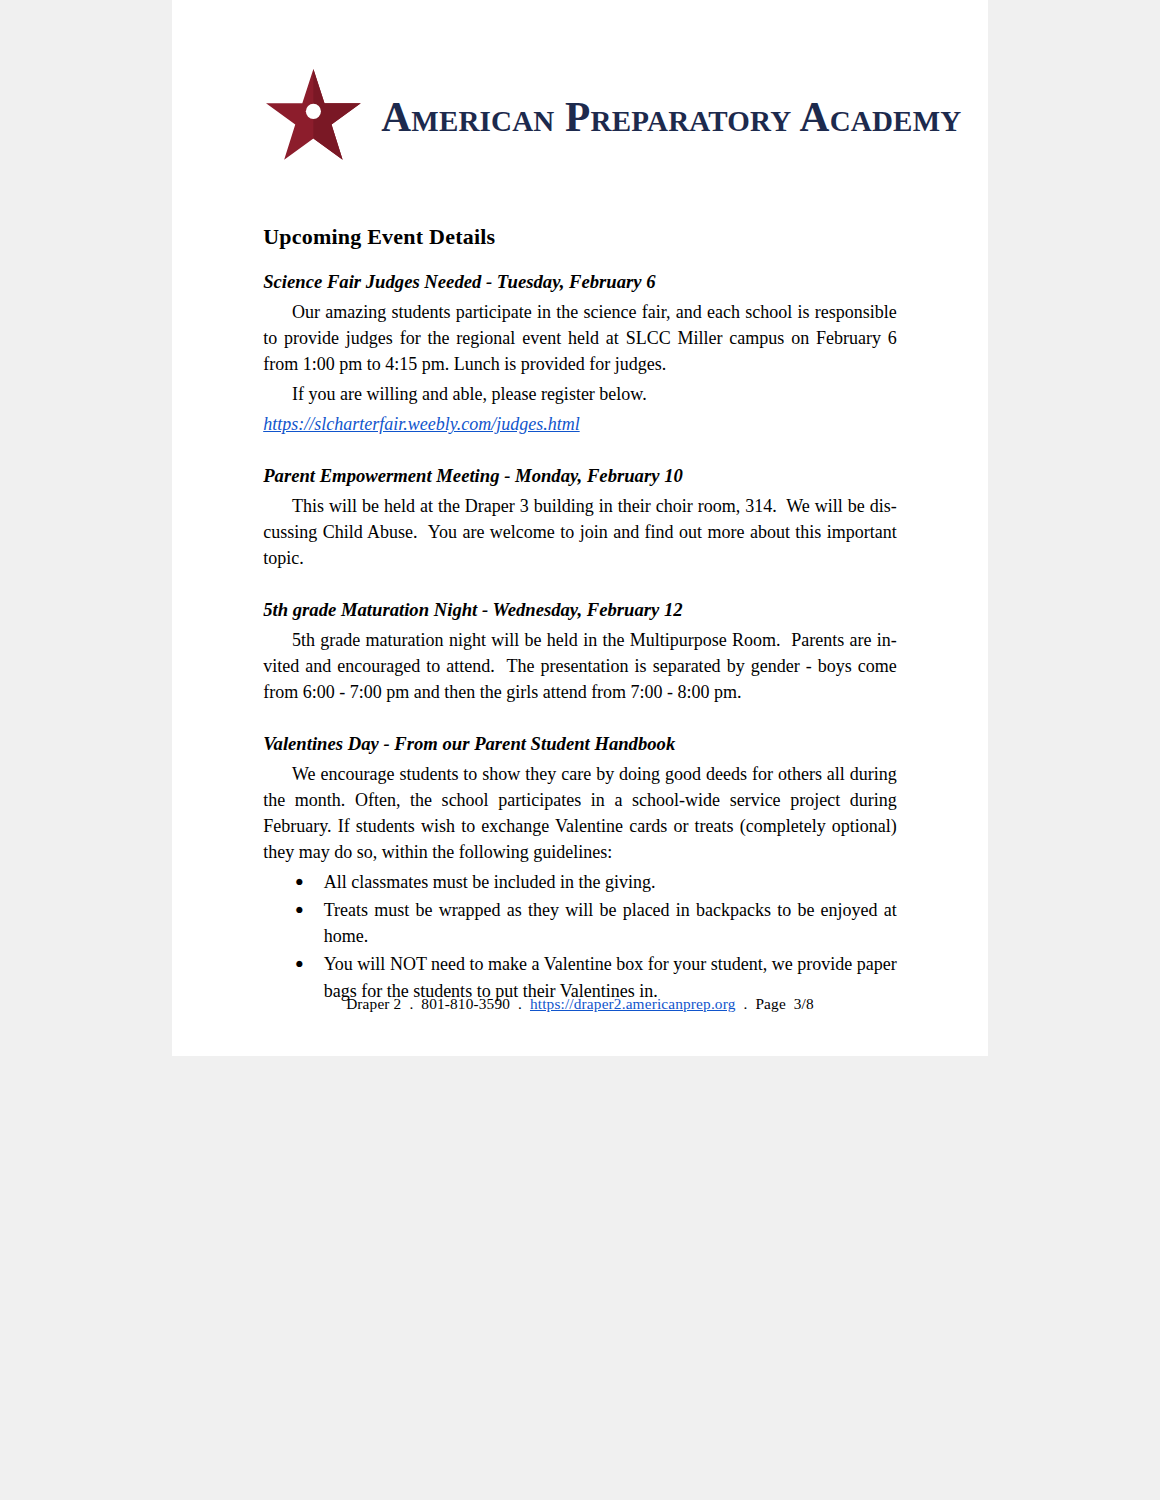American Preparatory Academy
Upcoming Event Details
Science Fair Judges Needed - Tuesday, February 6
Our amazing students participate in the science fair, and each school is responsible to provide judges for the regional event held at SLCC Miller campus on February 6 from 1:00 pm to 4:15 pm. Lunch is provided for judges.
If you are willing and able, please register below.
https://slcharterfair.weebly.com/judges.html
Parent Empowerment Meeting - Monday, February 10
This will be held at the Draper 3 building in their choir room, 314. We will be discussing Child Abuse. You are welcome to join and find out more about this important topic.
5th grade Maturation Night - Wednesday, February 12
5th grade maturation night will be held in the Multipurpose Room. Parents are invited and encouraged to attend. The presentation is separated by gender - boys come from 6:00 - 7:00 pm and then the girls attend from 7:00 - 8:00 pm.
Valentines Day - From our Parent Student Handbook
We encourage students to show they care by doing good deeds for others all during the month. Often, the school participates in a school-wide service project during February. If students wish to exchange Valentine cards or treats (completely optional) they may do so, within the following guidelines:
All classmates must be included in the giving.
Treats must be wrapped as they will be placed in backpacks to be enjoyed at home.
You will NOT need to make a Valentine box for your student, we provide paper bags for the students to put their Valentines in.
Draper 2 . 801-810-3590 . https://draper2.americanprep.org . Page 3/8